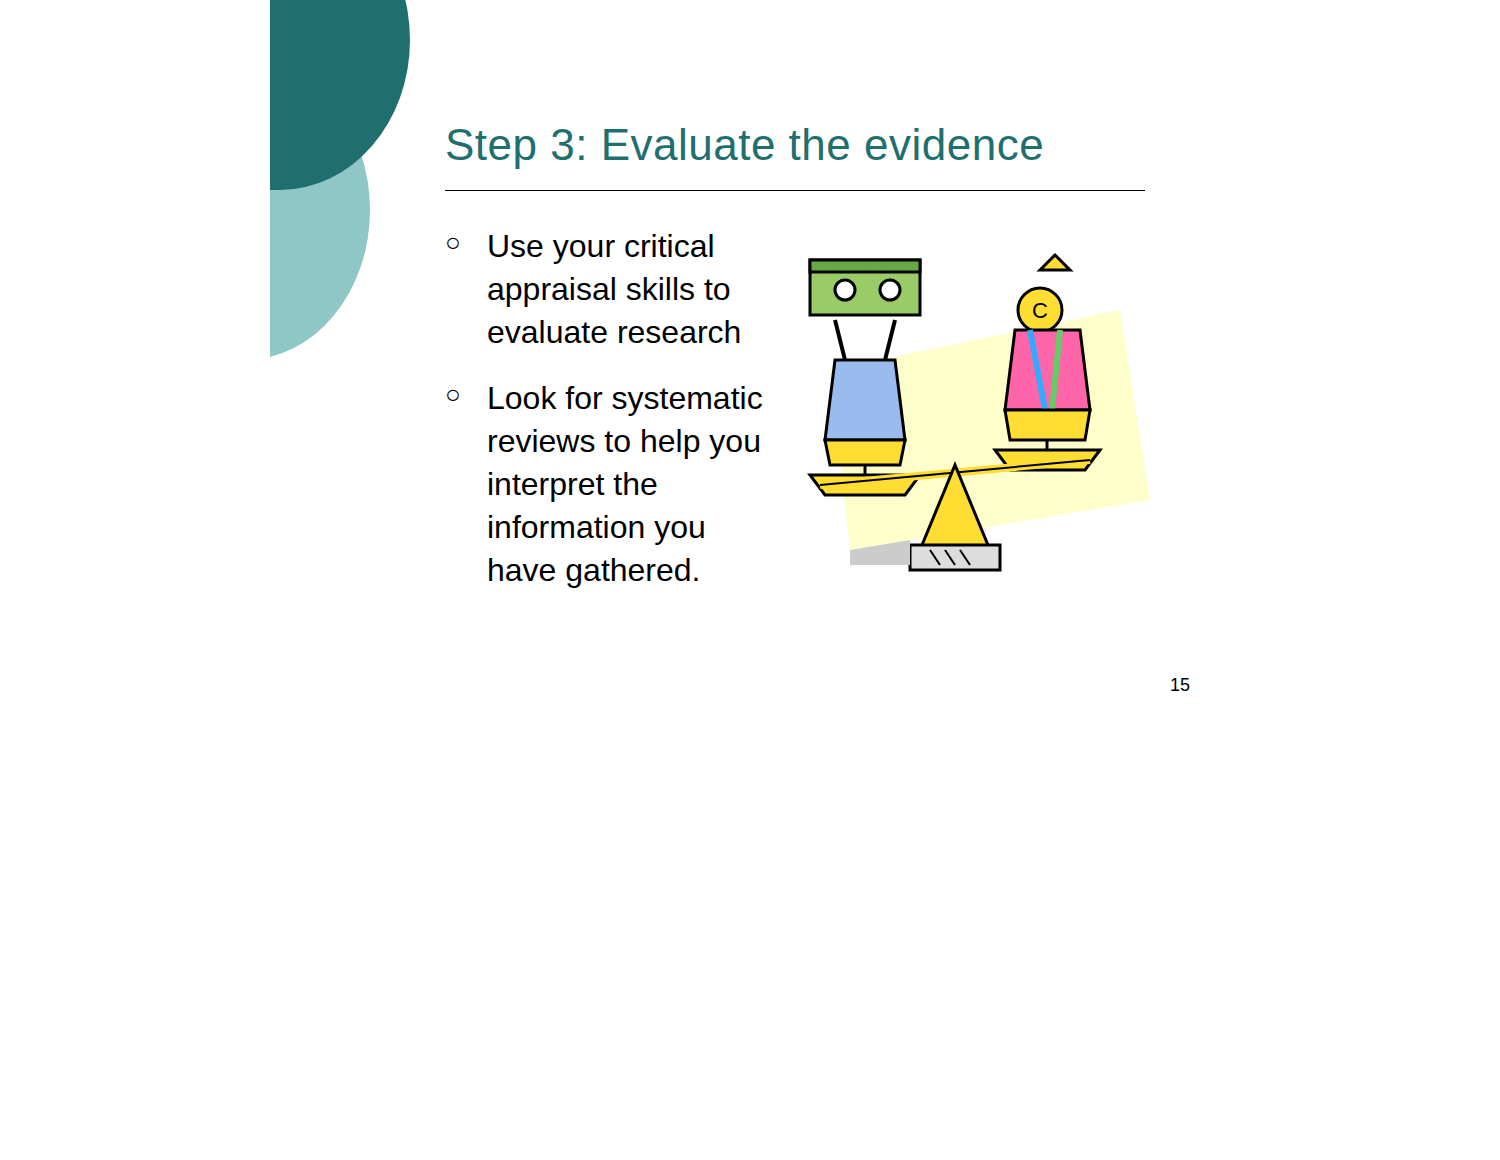Step 3: Evaluate the evidence
Use your critical appraisal skills to evaluate research
Look for systematic reviews to help you interpret the information you have gathered.
C
15